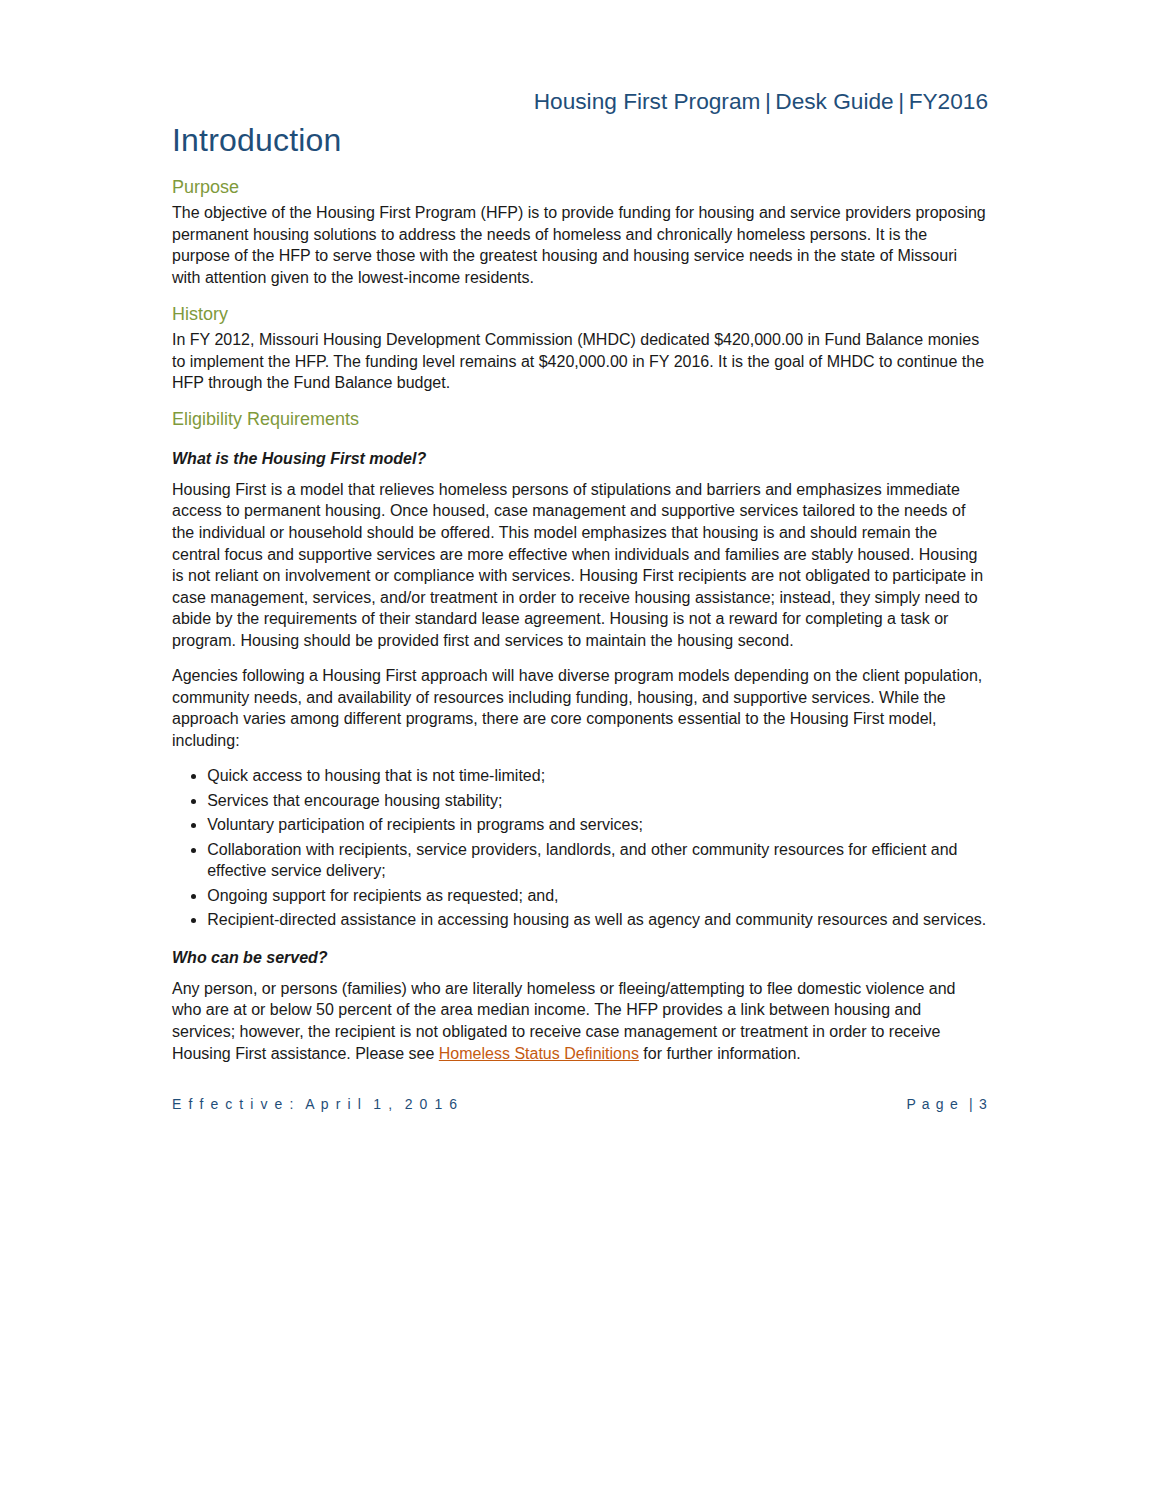Housing First Program | Desk Guide | FY2016
Introduction
Purpose
The objective of the Housing First Program (HFP) is to provide funding for housing and service providers proposing permanent housing solutions to address the needs of homeless and chronically homeless persons. It is the purpose of the HFP to serve those with the greatest housing and housing service needs in the state of Missouri with attention given to the lowest-income residents.
History
In FY 2012, Missouri Housing Development Commission (MHDC) dedicated $420,000.00 in Fund Balance monies to implement the HFP. The funding level remains at $420,000.00 in FY 2016. It is the goal of MHDC to continue the HFP through the Fund Balance budget.
Eligibility Requirements
What is the Housing First model?
Housing First is a model that relieves homeless persons of stipulations and barriers and emphasizes immediate access to permanent housing. Once housed, case management and supportive services tailored to the needs of the individual or household should be offered. This model emphasizes that housing is and should remain the central focus and supportive services are more effective when individuals and families are stably housed. Housing is not reliant on involvement or compliance with services. Housing First recipients are not obligated to participate in case management, services, and/or treatment in order to receive housing assistance; instead, they simply need to abide by the requirements of their standard lease agreement. Housing is not a reward for completing a task or program. Housing should be provided first and services to maintain the housing second.
Agencies following a Housing First approach will have diverse program models depending on the client population, community needs, and availability of resources including funding, housing, and supportive services. While the approach varies among different programs, there are core components essential to the Housing First model, including:
Quick access to housing that is not time-limited;
Services that encourage housing stability;
Voluntary participation of recipients in programs and services;
Collaboration with recipients, service providers, landlords, and other community resources for efficient and effective service delivery;
Ongoing support for recipients as requested; and,
Recipient-directed assistance in accessing housing as well as agency and community resources and services.
Who can be served?
Any person, or persons (families) who are literally homeless or fleeing/attempting to flee domestic violence and who are at or below 50 percent of the area median income. The HFP provides a link between housing and services; however, the recipient is not obligated to receive case management or treatment in order to receive Housing First assistance. Please see Homeless Status Definitions for further information.
E f f e c t i v e : A p r i l 1 , 2 0 1 6 P a g e | 3